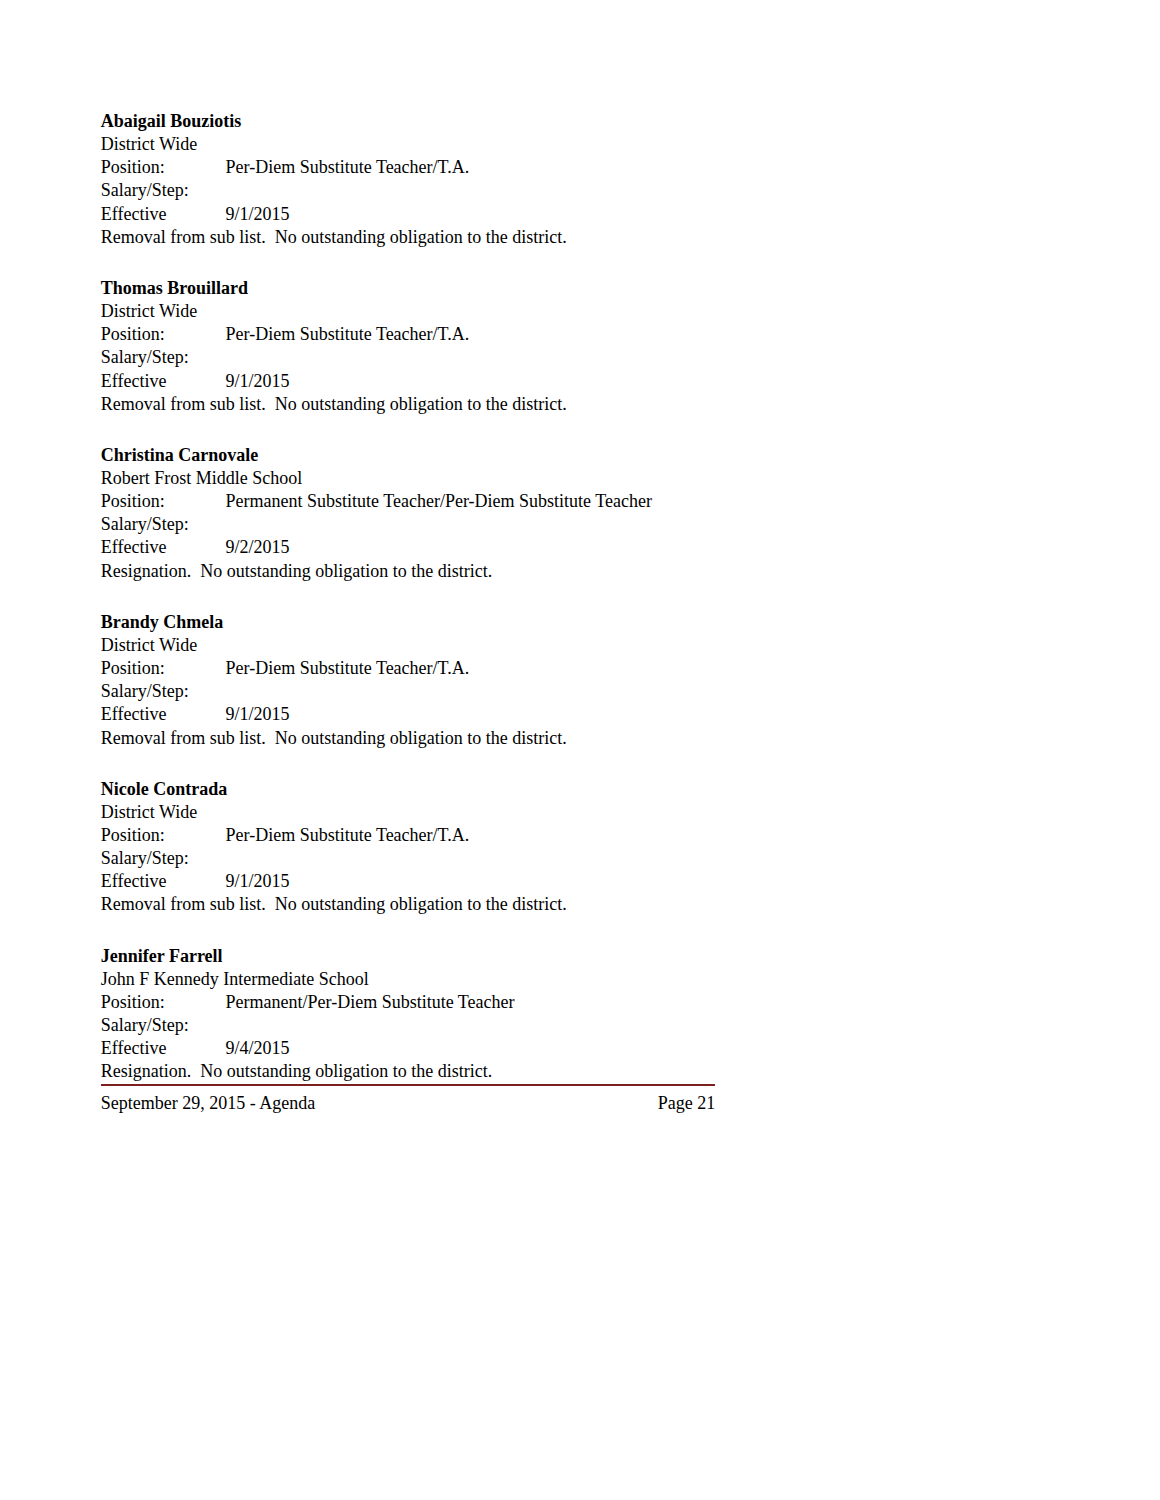Abaigail Bouziotis
District Wide
Position: Per-Diem Substitute Teacher/T.A.
Salary/Step:
Effective9/1/2015
Removal from sub list. No outstanding obligation to the district.
Thomas Brouillard
District Wide
Position: Per-Diem Substitute Teacher/T.A.
Salary/Step:
Effective9/1/2015
Removal from sub list. No outstanding obligation to the district.
Christina Carnovale
Robert Frost Middle School
Position: Permanent Substitute Teacher/Per-Diem Substitute Teacher
Salary/Step:
Effective9/2/2015
Resignation. No outstanding obligation to the district.
Brandy Chmela
District Wide
Position: Per-Diem Substitute Teacher/T.A.
Salary/Step:
Effective9/1/2015
Removal from sub list. No outstanding obligation to the district.
Nicole Contrada
District Wide
Position: Per-Diem Substitute Teacher/T.A.
Salary/Step:
Effective9/1/2015
Removal from sub list. No outstanding obligation to the district.
Jennifer Farrell
John F Kennedy Intermediate School
Position: Permanent/Per-Diem Substitute Teacher
Salary/Step:
Effective9/4/2015
Resignation. No outstanding obligation to the district.
September 29, 2015 - Agenda Page 21